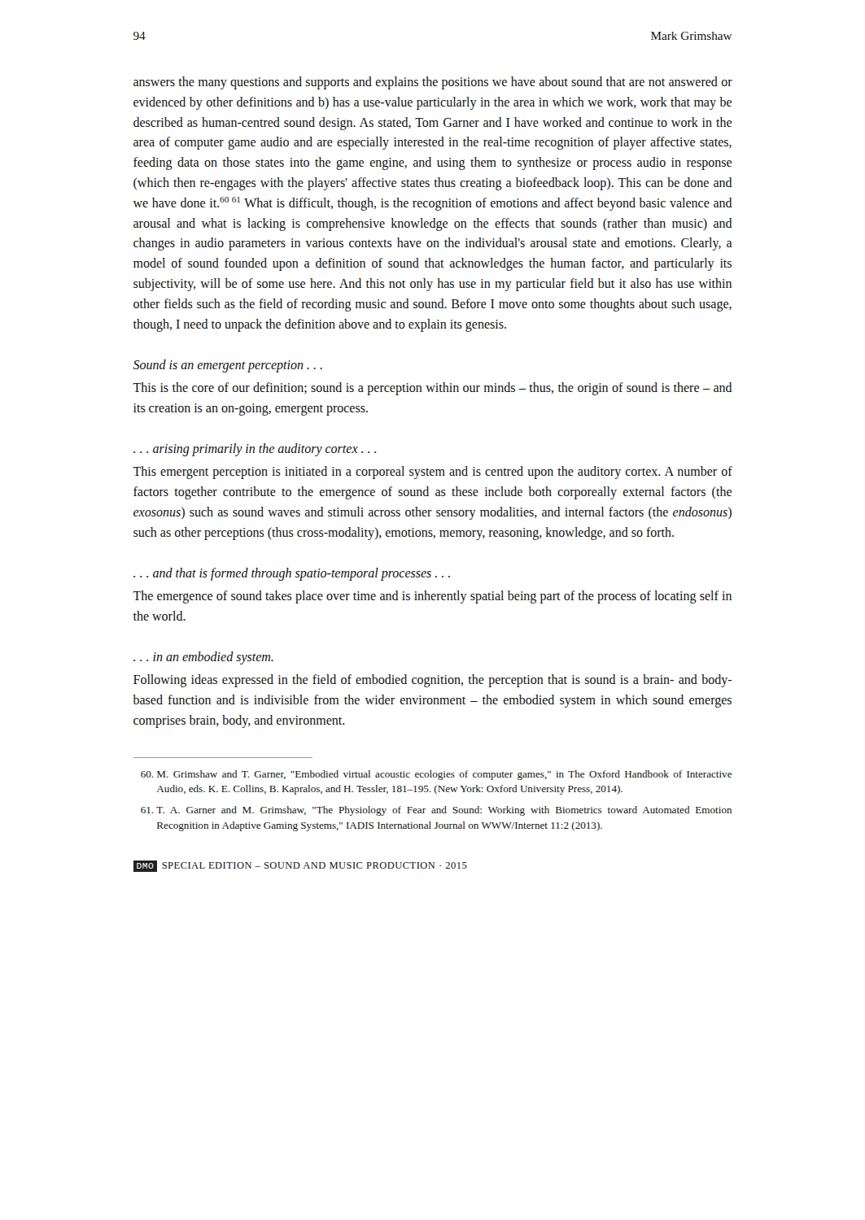94 Mark Grimshaw
answers the many questions and supports and explains the positions we have about sound that are not answered or evidenced by other definitions and b) has a use-value particularly in the area in which we work, work that may be described as human-centred sound design. As stated, Tom Garner and I have worked and continue to work in the area of computer game audio and are especially interested in the real-time recognition of player affective states, feeding data on those states into the game engine, and using them to synthesize or process audio in response (which then re-engages with the players' affective states thus creating a biofeedback loop). This can be done and we have done it.60 61 What is difficult, though, is the recognition of emotions and affect beyond basic valence and arousal and what is lacking is comprehensive knowledge on the effects that sounds (rather than music) and changes in audio parameters in various contexts have on the individual's arousal state and emotions. Clearly, a model of sound founded upon a definition of sound that acknowledges the human factor, and particularly its subjectivity, will be of some use here. And this not only has use in my particular field but it also has use within other fields such as the field of recording music and sound. Before I move onto some thoughts about such usage, though, I need to unpack the definition above and to explain its genesis.
Sound is an emergent perception . . .
This is the core of our definition; sound is a perception within our minds – thus, the origin of sound is there – and its creation is an on-going, emergent process.
. . . arising primarily in the auditory cortex . . .
This emergent perception is initiated in a corporeal system and is centred upon the auditory cortex. A number of factors together contribute to the emergence of sound as these include both corporeally external factors (the exosonus) such as sound waves and stimuli across other sensory modalities, and internal factors (the endosonus) such as other perceptions (thus cross-modality), emotions, memory, reasoning, knowledge, and so forth.
. . . and that is formed through spatio-temporal processes . . .
The emergence of sound takes place over time and is inherently spatial being part of the process of locating self in the world.
. . . in an embodied system.
Following ideas expressed in the field of embodied cognition, the perception that is sound is a brain- and body-based function and is indivisible from the wider environment – the embodied system in which sound emerges comprises brain, body, and environment.
M. Grimshaw and T. Garner, "Embodied virtual acoustic ecologies of computer games," in The Oxford Handbook of Interactive Audio, eds. K. E. Collins, B. Kapralos, and H. Tessler, 181–195. (New York: Oxford University Press, 2014).
T. A. Garner and M. Grimshaw, "The Physiology of Fear and Sound: Working with Biometrics toward Automated Emotion Recognition in Adaptive Gaming Systems," IADIS International Journal on WWW/Internet 11:2 (2013).
DMOSPECIAL EDITION – SOUND AND MUSIC PRODUCTION · 2015